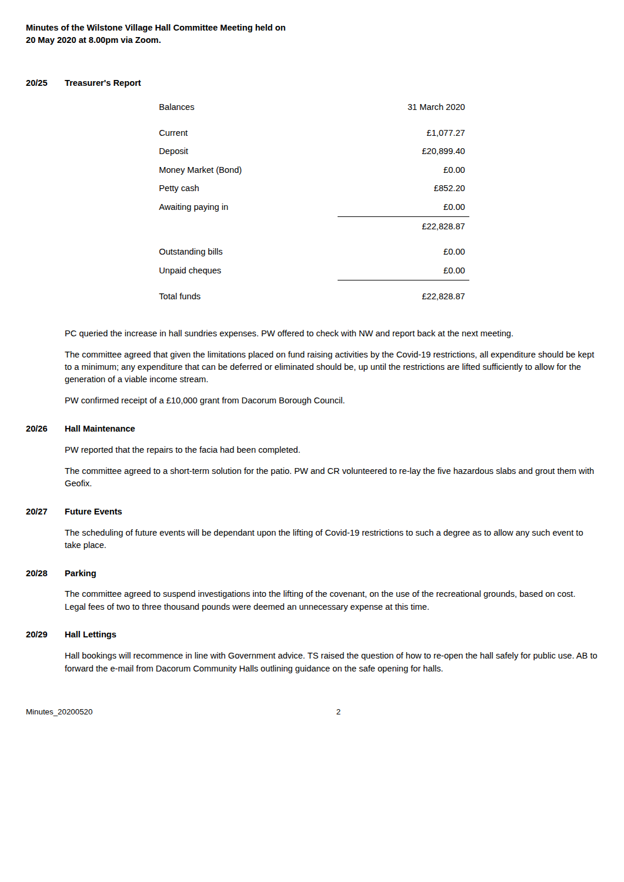Minutes of the Wilstone Village Hall Committee Meeting held on
20 May 2020 at 8.00pm via Zoom.
20/25 Treasurer's Report
| Balances | 31 March 2020 |
| Current | £1,077.27 |
| Deposit | £20,899.40 |
| Money Market (Bond) | £0.00 |
| Petty cash | £852.20 |
| Awaiting paying in | £0.00 |
| | £22,828.87 |
| Outstanding bills | £0.00 |
| Unpaid cheques | £0.00 |
| Total funds | £22,828.87 |
PC queried the increase in hall sundries expenses. PW offered to check with NW and report back at the next meeting.
The committee agreed that given the limitations placed on fund raising activities by the Covid-19 restrictions, all expenditure should be kept to a minimum; any expenditure that can be deferred or eliminated should be, up until the restrictions are lifted sufficiently to allow for the generation of a viable income stream.
PW confirmed receipt of a £10,000 grant from Dacorum Borough Council.
20/26 Hall Maintenance
PW reported that the repairs to the facia had been completed.
The committee agreed to a short-term solution for the patio. PW and CR volunteered to re-lay the five hazardous slabs and grout them with Geofix.
20/27 Future Events
The scheduling of future events will be dependant upon the lifting of Covid-19 restrictions to such a degree as to allow any such event to take place.
20/28 Parking
The committee agreed to suspend investigations into the lifting of the covenant, on the use of the recreational grounds, based on cost. Legal fees of two to three thousand pounds were deemed an unnecessary expense at this time.
20/29 Hall Lettings
Hall bookings will recommence in line with Government advice. TS raised the question of how to re-open the hall safely for public use. AB to forward the e-mail from Dacorum Community Halls outlining guidance on the safe opening for halls.
Minutes_20200520 2